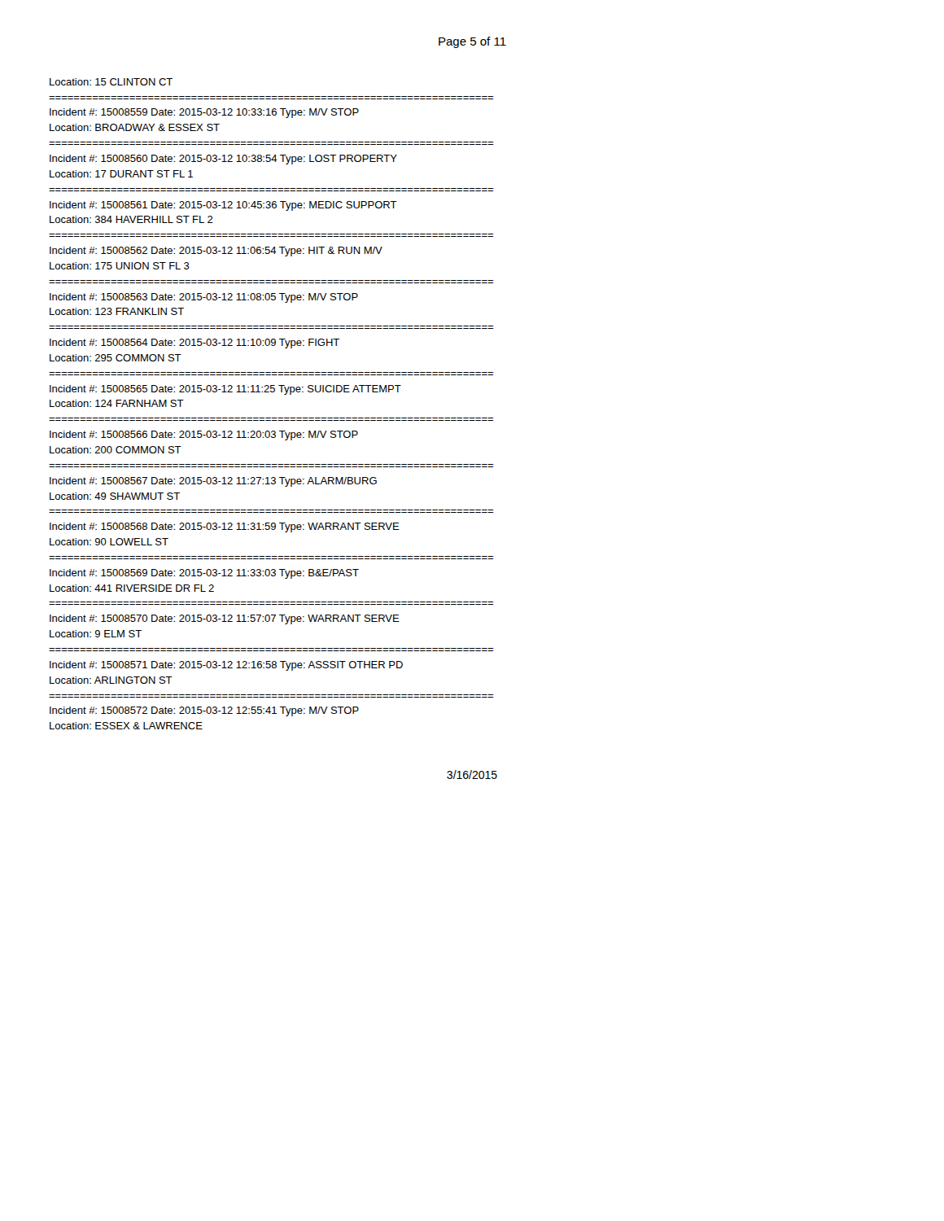Page 5 of 11
Location: 15 CLINTON CT ======================================================================== Incident #: 15008559 Date: 2015-03-12 10:33:16 Type: M/V STOP Location: BROADWAY & ESSEX ST ======================================================================== Incident #: 15008560 Date: 2015-03-12 10:38:54 Type: LOST PROPERTY Location: 17 DURANT ST FL 1 ======================================================================== Incident #: 15008561 Date: 2015-03-12 10:45:36 Type: MEDIC SUPPORT Location: 384 HAVERHILL ST FL 2 ======================================================================== Incident #: 15008562 Date: 2015-03-12 11:06:54 Type: HIT & RUN M/V Location: 175 UNION ST FL 3 ======================================================================== Incident #: 15008563 Date: 2015-03-12 11:08:05 Type: M/V STOP Location: 123 FRANKLIN ST ======================================================================== Incident #: 15008564 Date: 2015-03-12 11:10:09 Type: FIGHT Location: 295 COMMON ST ======================================================================== Incident #: 15008565 Date: 2015-03-12 11:11:25 Type: SUICIDE ATTEMPT Location: 124 FARNHAM ST ======================================================================== Incident #: 15008566 Date: 2015-03-12 11:20:03 Type: M/V STOP Location: 200 COMMON ST ======================================================================== Incident #: 15008567 Date: 2015-03-12 11:27:13 Type: ALARM/BURG Location: 49 SHAWMUT ST ======================================================================== Incident #: 15008568 Date: 2015-03-12 11:31:59 Type: WARRANT SERVE Location: 90 LOWELL ST ======================================================================== Incident #: 15008569 Date: 2015-03-12 11:33:03 Type: B&E/PAST Location: 441 RIVERSIDE DR FL 2 ======================================================================== Incident #: 15008570 Date: 2015-03-12 11:57:07 Type: WARRANT SERVE Location: 9 ELM ST ======================================================================== Incident #: 15008571 Date: 2015-03-12 12:16:58 Type: ASSSIT OTHER PD Location: ARLINGTON ST ======================================================================== Incident #: 15008572 Date: 2015-03-12 12:55:41 Type: M/V STOP Location: ESSEX & LAWRENCE
3/16/2015